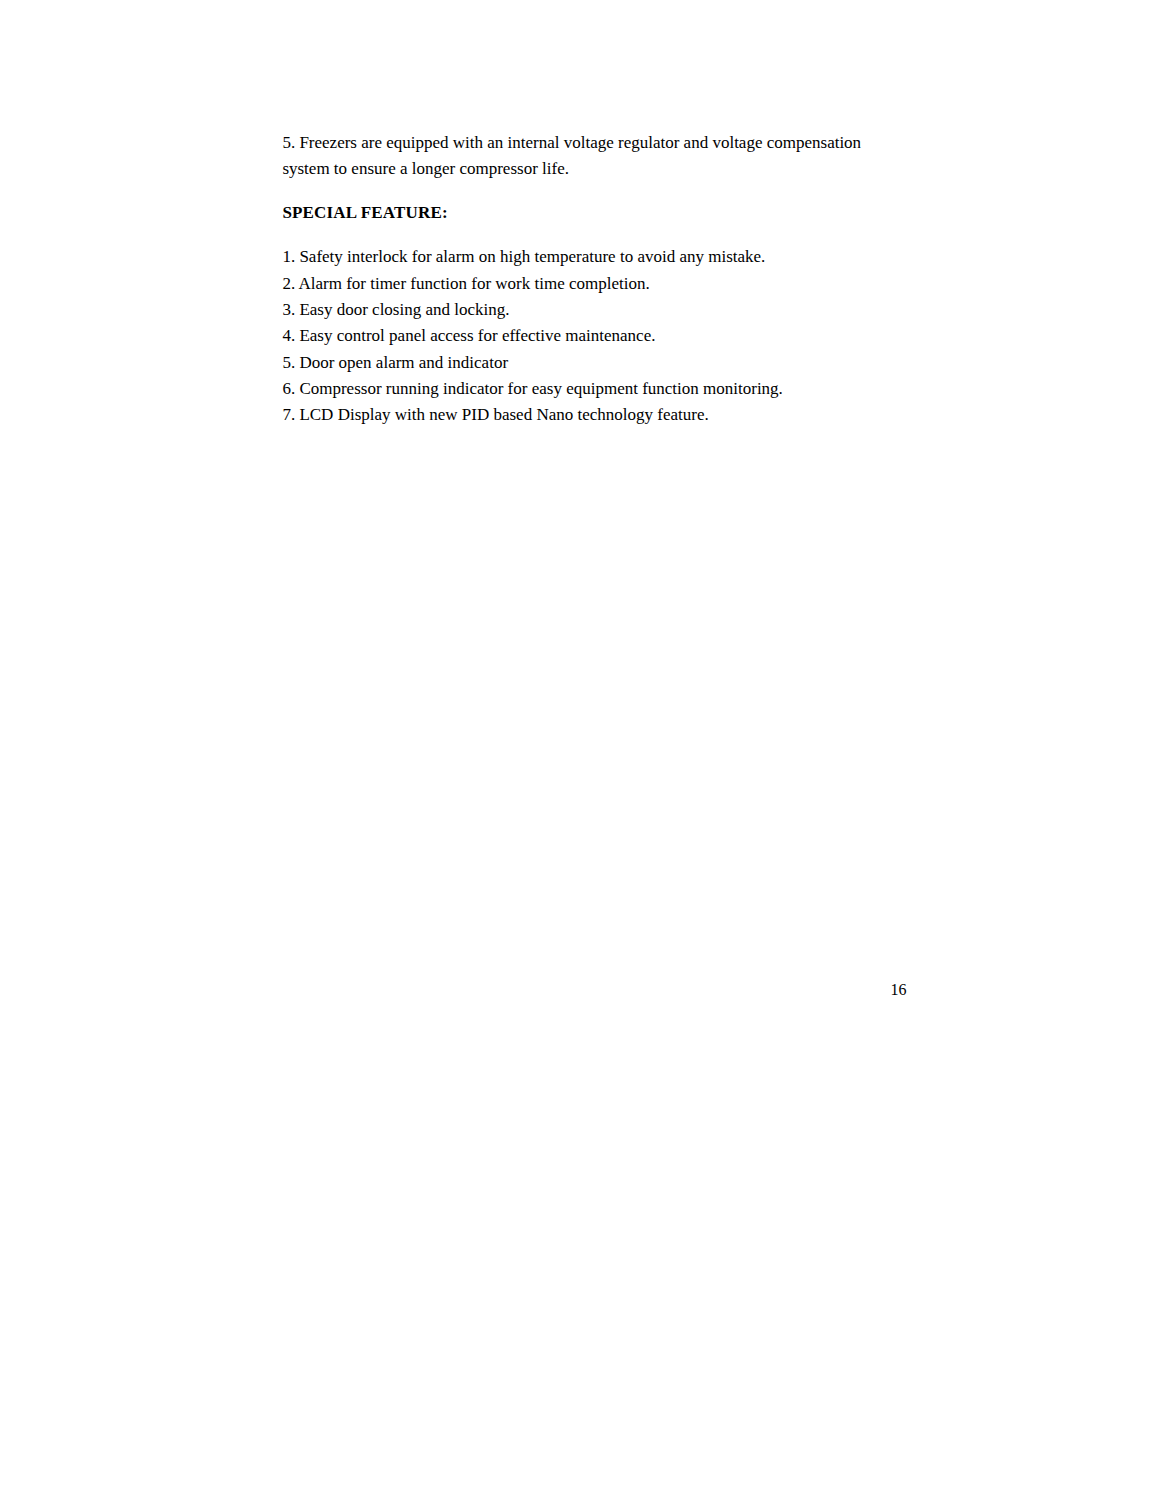5. Freezers are equipped with an internal voltage regulator and voltage compensation system to ensure a longer compressor life.
SPECIAL FEATURE:
1. Safety interlock for alarm on high temperature to avoid any mistake.
2. Alarm for timer function for work time completion.
3. Easy door closing and locking.
4. Easy control panel access for effective maintenance.
5. Door open alarm and indicator
6. Compressor running indicator for easy equipment function monitoring.
7. LCD Display with new PID based Nano technology feature.
16